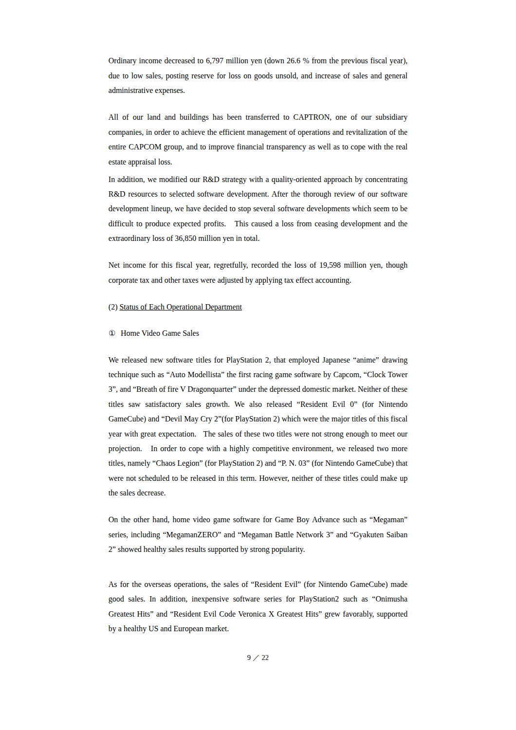Ordinary income decreased to 6,797 million yen (down 26.6 % from the previous fiscal year), due to low sales, posting reserve for loss on goods unsold, and increase of sales and general administrative expenses.
All of our land and buildings has been transferred to CAPTRON, one of our subsidiary companies, in order to achieve the efficient management of operations and revitalization of the entire CAPCOM group, and to improve financial transparency as well as to cope with the real estate appraisal loss.
In addition, we modified our R&D strategy with a quality-oriented approach by concentrating R&D resources to selected software development. After the thorough review of our software development lineup, we have decided to stop several software developments which seem to be difficult to produce expected profits. This caused a loss from ceasing development and the extraordinary loss of 36,850 million yen in total.
Net income for this fiscal year, regretfully, recorded the loss of 19,598 million yen, though corporate tax and other taxes were adjusted by applying tax effect accounting.
(2) Status of Each Operational Department
① Home Video Game Sales
We released new software titles for PlayStation 2, that employed Japanese “anime” drawing technique such as “Auto Modellista” the first racing game software by Capcom, “Clock Tower 3”, and “Breath of fire V Dragonquarter” under the depressed domestic market. Neither of these titles saw satisfactory sales growth. We also released “Resident Evil 0” (for Nintendo GameCube) and “Devil May Cry 2”(for PlayStation 2) which were the major titles of this fiscal year with great expectation. The sales of these two titles were not strong enough to meet our projection. In order to cope with a highly competitive environment, we released two more titles, namely “Chaos Legion” (for PlayStation 2) and “P. N. 03” (for Nintendo GameCube) that were not scheduled to be released in this term. However, neither of these titles could make up the sales decrease.
On the other hand, home video game software for Game Boy Advance such as “Megaman” series, including “MegamanZERO” and “Megaman Battle Network 3” and “Gyakuten Saiban 2” showed healthy sales results supported by strong popularity.
As for the overseas operations, the sales of “Resident Evil” (for Nintendo GameCube) made good sales. In addition, inexpensive software series for PlayStation2 such as “Onimusha Greatest Hits” and “Resident Evil Code Veronica X Greatest Hits” grew favorably, supported by a healthy US and European market.
9 ／ 22